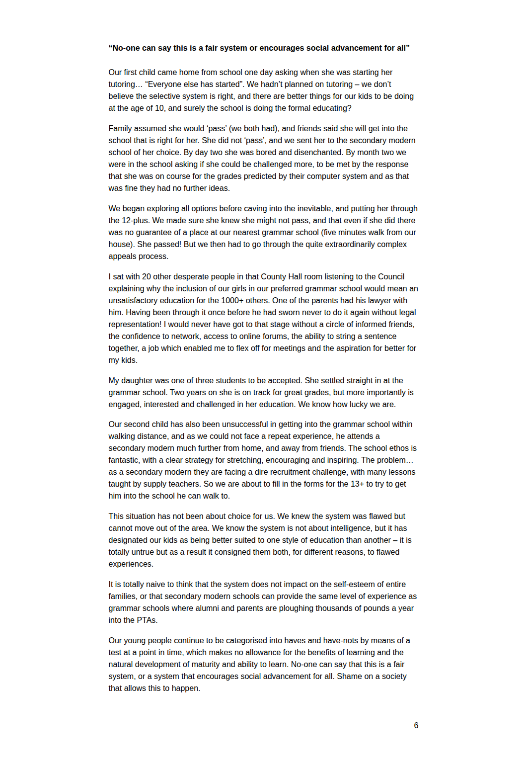“No-one can say this is a fair system or encourages social advancement for all”
Our first child came home from school one day asking when she was starting her tutoring… “Everyone else has started”. We hadn’t planned on tutoring – we don’t believe the selective system is right, and there are better things for our kids to be doing at the age of 10, and surely the school is doing the formal educating?
Family assumed she would ‘pass’ (we both had), and friends said she will get into the school that is right for her. She did not ‘pass’, and we sent her to the secondary modern school of her choice. By day two she was bored and disenchanted. By month two we were in the school asking if she could be challenged more, to be met by the response that she was on course for the grades predicted by their computer system and as that was fine they had no further ideas.
We began exploring all options before caving into the inevitable, and putting her through the 12-plus. We made sure she knew she might not pass, and that even if she did there was no guarantee of a place at our nearest grammar school (five minutes walk from our house). She passed! But we then had to go through the quite extraordinarily complex appeals process.
I sat with 20 other desperate people in that County Hall room listening to the Council explaining why the inclusion of our girls in our preferred grammar school would mean an unsatisfactory education for the 1000+ others. One of the parents had his lawyer with him. Having been through it once before he had sworn never to do it again without legal representation! I would never have got to that stage without a circle of informed friends, the confidence to network, access to online forums, the ability to string a sentence together, a job which enabled me to flex off for meetings and the aspiration for better for my kids.
My daughter was one of three students to be accepted. She settled straight in at the grammar school. Two years on she is on track for great grades, but more importantly is engaged, interested and challenged in her education. We know how lucky we are.
Our second child has also been unsuccessful in getting into the grammar school within walking distance, and as we could not face a repeat experience, he attends a secondary modern much further from home, and away from friends. The school ethos is fantastic, with a clear strategy for stretching, encouraging and inspiring. The problem… as a secondary modern they are facing a dire recruitment challenge, with many lessons taught by supply teachers. So we are about to fill in the forms for the 13+ to try to get him into the school he can walk to.
This situation has not been about choice for us. We knew the system was flawed but cannot move out of the area. We know the system is not about intelligence, but it has designated our kids as being better suited to one style of education than another – it is totally untrue but as a result it consigned them both, for different reasons, to flawed experiences.
It is totally naive to think that the system does not impact on the self-esteem of entire families, or that secondary modern schools can provide the same level of experience as grammar schools where alumni and parents are ploughing thousands of pounds a year into the PTAs.
Our young people continue to be categorised into haves and have-nots by means of a test at a point in time, which makes no allowance for the benefits of learning and the natural development of maturity and ability to learn. No-one can say that this is a fair system, or a system that encourages social advancement for all. Shame on a society that allows this to happen.
6